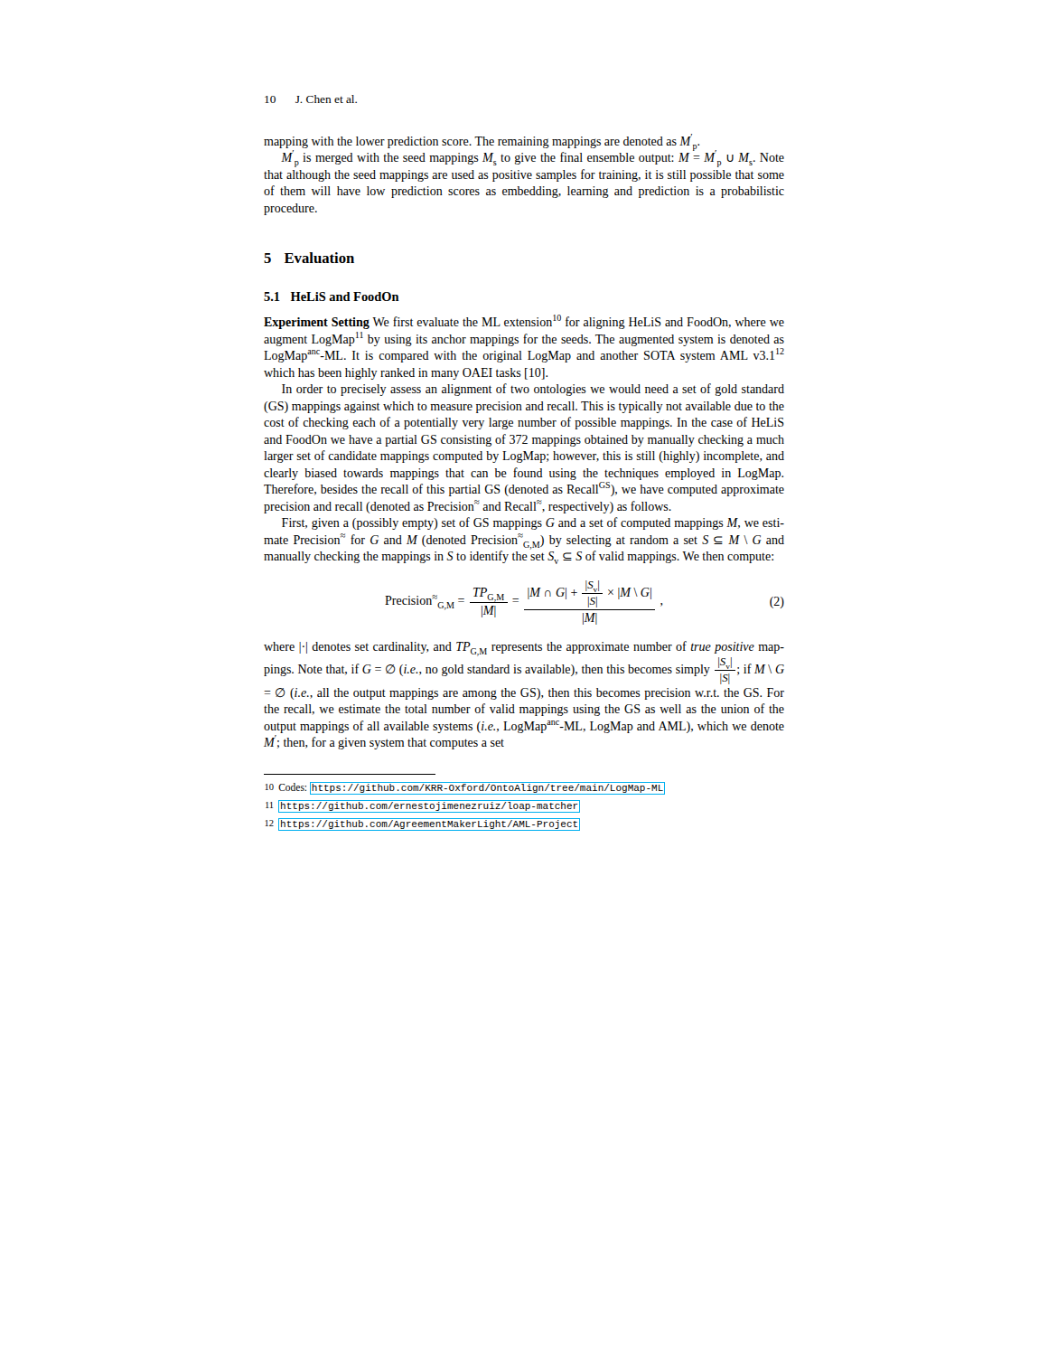10 J. Chen et al.
mapping with the lower prediction score. The remaining mappings are denoted as M′p.
M′p is merged with the seed mappings Ms to give the final ensemble output: M = M′p ∪ Ms. Note that although the seed mappings are used as positive samples for training, it is still possible that some of them will have low prediction scores as embedding, learning and prediction is a probabilistic procedure.
5 Evaluation
5.1 HeLiS and FoodOn
Experiment Setting We first evaluate the ML extension10 for aligning HeLiS and FoodOn, where we augment LogMap11 by using its anchor mappings for the seeds. The augmented system is denoted as LogMapanc-ML. It is compared with the original LogMap and another SOTA system AML v3.112 which has been highly ranked in many OAEI tasks [10].
In order to precisely assess an alignment of two ontologies we would need a set of gold standard (GS) mappings against which to measure precision and recall. This is typically not available due to the cost of checking each of a potentially very large number of possible mappings. In the case of HeLiS and FoodOn we have a partial GS consisting of 372 mappings obtained by manually checking a much larger set of candidate mappings computed by LogMap; however, this is still (highly) incomplete, and clearly biased towards mappings that can be found using the techniques employed in LogMap. Therefore, besides the recall of this partial GS (denoted as RecallGS), we have computed approximate precision and recall (denoted as Precision≈ and Recall≈, respectively) as follows.
First, given a (possibly empty) set of GS mappings G and a set of computed mappings M, we estimate Precision≈ for G and M (denoted Precision≈G,M) by selecting at random a set S ⊆ M \ G and manually checking the mappings in S to identify the set Sv ⊆ S of valid mappings. We then compute:
Precision≈G,M = TP G,M |M| = |M ∩ G| + |Sv||S| × |M \ G| |M| ,
(2)
where |·| denotes set cardinality, and TP G,M represents the approximate number of true positive mappings. Note that, if G = ∅ (i.e., no gold standard is available), then this becomes simply |Sv||S|; if M \ G = ∅ (i.e., all the output mappings are among the GS), then this becomes precision w.r.t. the GS. For the recall, we estimate the total number of valid mappings using the GS as well as the union of the output mappings of all available systems (i.e., LogMapanc-ML, LogMap and AML), which we denote M′; then, for a given system that computes a set
10 Codes: https://github.com/KRR-Oxford/OntoAlign/tree/main/LogMap-ML
11 https://github.com/ernestojimenezruiz/loap-matcher
12 https://github.com/AgreementMakerLight/AML-Project